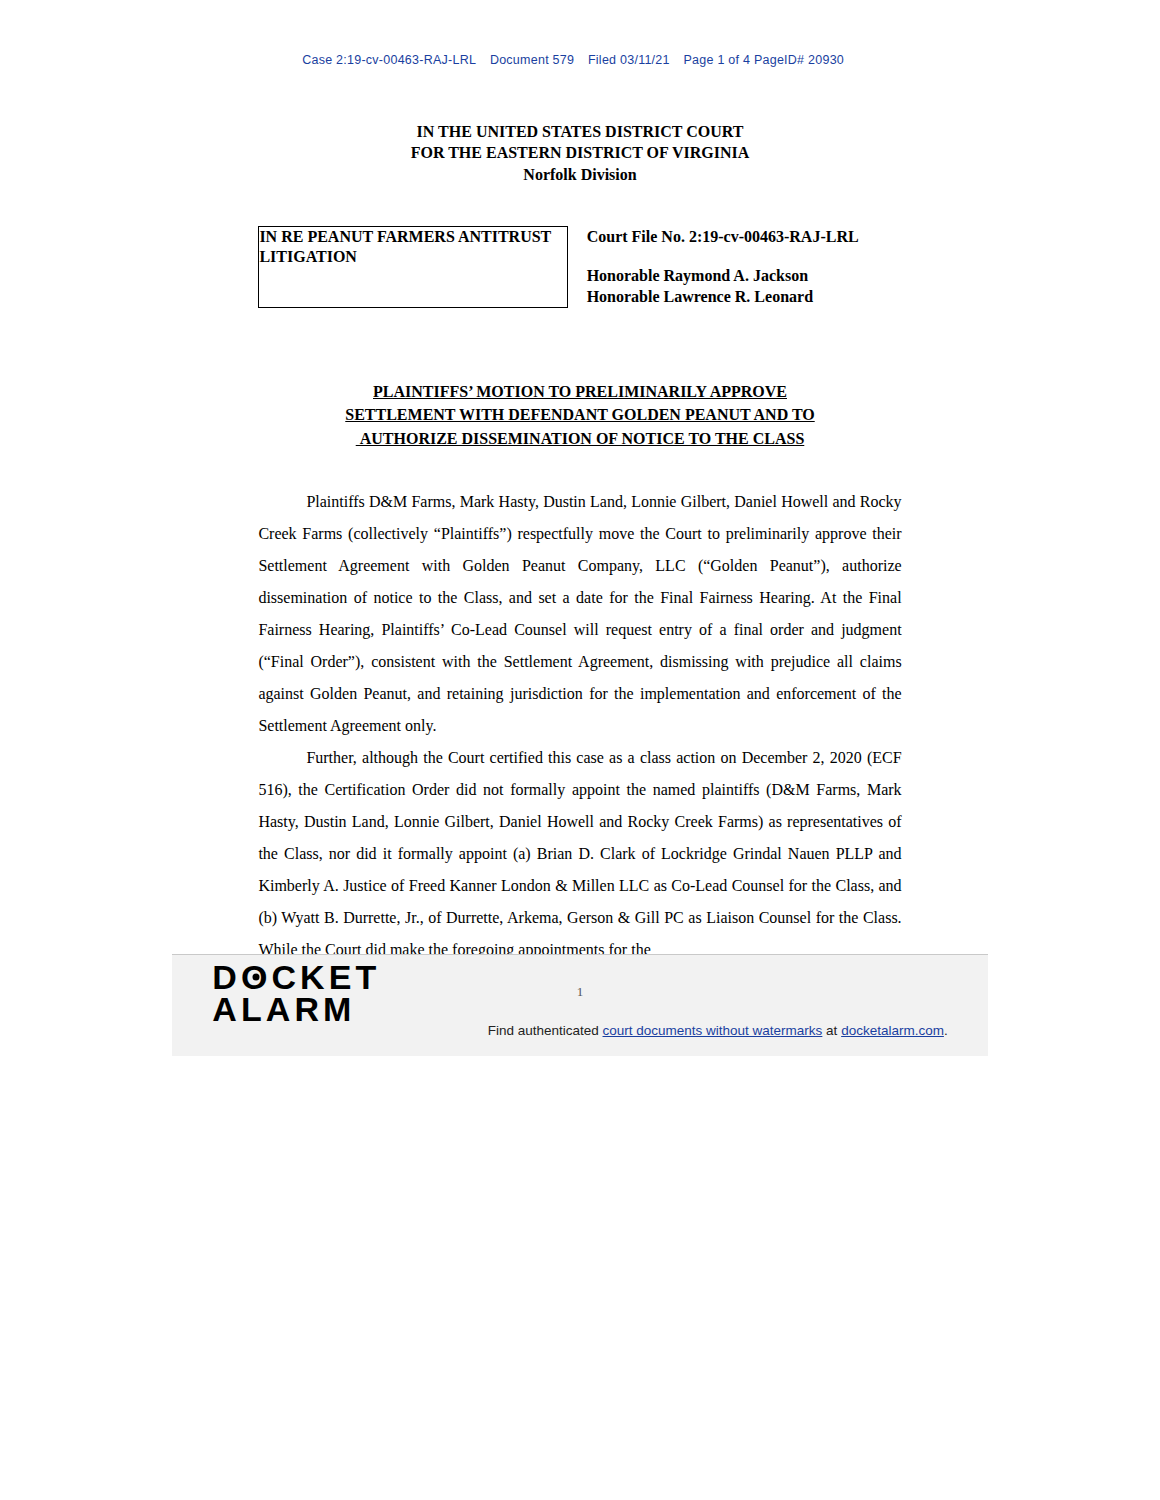Case 2:19-cv-00463-RAJ-LRL Document 579 Filed 03/11/21 Page 1 of 4 PageID# 20930
IN THE UNITED STATES DISTRICT COURT
FOR THE EASTERN DISTRICT OF VIRGINIA
Norfolk Division
| IN RE PEANUT FARMERS ANTITRUST LITIGATION | | Court File No. 2:19-cv-00463-RAJ-LRL Honorable Raymond A. Jackson Honorable Lawrence R. Leonard |
PLAINTIFFS’ MOTION TO PRELIMINARILY APPROVE SETTLEMENT WITH DEFENDANT GOLDEN PEANUT AND TO AUTHORIZE DISSEMINATION OF NOTICE TO THE CLASS
Plaintiffs D&M Farms, Mark Hasty, Dustin Land, Lonnie Gilbert, Daniel Howell and Rocky Creek Farms (collectively “Plaintiffs”) respectfully move the Court to preliminarily approve their Settlement Agreement with Golden Peanut Company, LLC (“Golden Peanut”), authorize dissemination of notice to the Class, and set a date for the Final Fairness Hearing. At the Final Fairness Hearing, Plaintiffs’ Co-Lead Counsel will request entry of a final order and judgment (“Final Order”), consistent with the Settlement Agreement, dismissing with prejudice all claims against Golden Peanut, and retaining jurisdiction for the implementation and enforcement of the Settlement Agreement only.
Further, although the Court certified this case as a class action on December 2, 2020 (ECF 516), the Certification Order did not formally appoint the named plaintiffs (D&M Farms, Mark Hasty, Dustin Land, Lonnie Gilbert, Daniel Howell and Rocky Creek Farms) as representatives of the Class, nor did it formally appoint (a) Brian D. Clark of Lockridge Grindal Nauen PLLP and Kimberly A. Justice of Freed Kanner London & Millen LLC as Co-Lead Counsel for the Class, and (b) Wyatt B. Durrette, Jr., of Durrette, Arkema, Gerson & Gill PC as Liaison Counsel for the Class. While the Court did make the foregoing appointments for the
DOCKETALARM
1
Find authenticated court documents without watermarks at docketalarm.com.